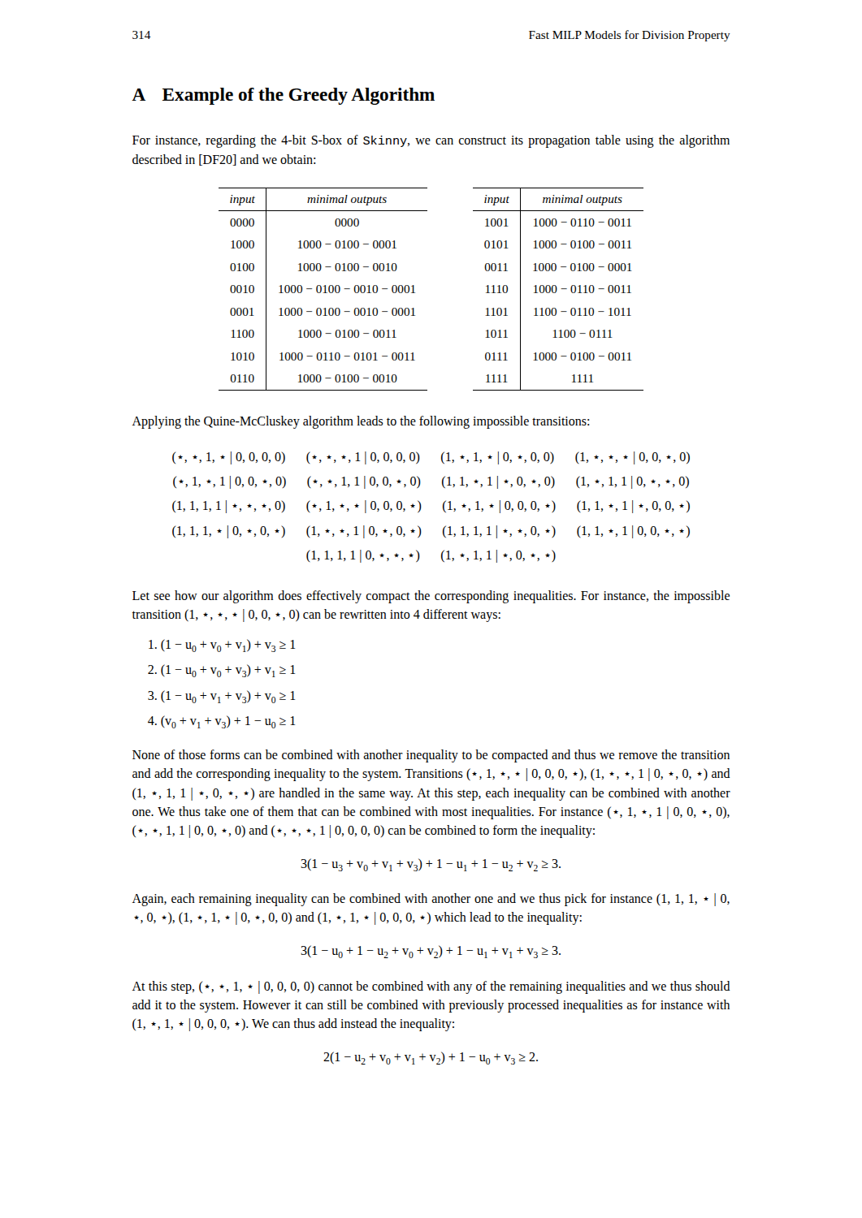314 Fast MILP Models for Division Property
AExample of the Greedy Algorithm
For instance, regarding the 4-bit S-box of Skinny, we can construct its propagation table using the algorithm described in [DF20] and we obtain:
| input | minimal outputs |
| --- | --- |
| 0000 | 0000 |
| 1000 | 1000 − 0100 − 0001 |
| 0100 | 1000 − 0100 − 0010 |
| 0010 | 1000 − 0100 − 0010 − 0001 |
| 0001 | 1000 − 0100 − 0010 − 0001 |
| 1100 | 1000 − 0100 − 0011 |
| 1010 | 1000 − 0110 − 0101 − 0011 |
| 0110 | 1000 − 0100 − 0010 |
| input | minimal outputs |
| --- | --- |
| 1001 | 1000 − 0110 − 0011 |
| 0101 | 1000 − 0100 − 0011 |
| 0011 | 1000 − 0100 − 0001 |
| 1110 | 1000 − 0110 − 0011 |
| 1101 | 1100 − 0110 − 1011 |
| 1011 | 1100 − 0111 |
| 0111 | 1000 − 0100 − 0011 |
| 1111 | 1111 |
Applying the Quine-McCluskey algorithm leads to the following impossible transitions:
(⋆, ⋆, 1, ⋆ | 0, 0, 0, 0) (⋆, ⋆, ⋆, 1 | 0, 0, 0, 0) (1, ⋆, 1, ⋆ | 0, ⋆, 0, 0) (1, ⋆, ⋆, ⋆ | 0, 0, ⋆, 0)
(⋆, 1, ⋆, 1 | 0, 0, ⋆, 0) (⋆, ⋆, 1, 1 | 0, 0, ⋆, 0) (1, 1, ⋆, 1 | ⋆, 0, ⋆, 0) (1, ⋆, 1, 1 | 0, ⋆, ⋆, 0)
(1, 1, 1, 1 | ⋆, ⋆, ⋆, 0) (⋆, 1, ⋆, ⋆ | 0, 0, 0, ⋆) (1, ⋆, 1, ⋆ | 0, 0, 0, ⋆) (1, 1, ⋆, 1 | ⋆, 0, 0, ⋆)
(1, 1, 1, ⋆ | 0, ⋆, 0, ⋆) (1, ⋆, ⋆, 1 | 0, ⋆, 0, ⋆) (1, 1, 1, 1 | ⋆, ⋆, 0, ⋆) (1, 1, ⋆, 1 | 0, 0, ⋆, ⋆)
(1, 1, 1, 1 | 0, ⋆, ⋆, ⋆) (1, ⋆, 1, 1 | ⋆, 0, ⋆, ⋆)
Let see how our algorithm does effectively compact the corresponding inequalities. For instance, the impossible transition (1, ⋆, ⋆, ⋆ | 0, 0, ⋆, 0) can be rewritten into 4 different ways:
(1 − u0 + v0 + v1) + v3 ≥ 1
(1 − u0 + v0 + v3) + v1 ≥ 1
(1 − u0 + v1 + v3) + v0 ≥ 1
(v0 + v1 + v3) + 1 − u0 ≥ 1
None of those forms can be combined with another inequality to be compacted and thus we remove the transition and add the corresponding inequality to the system. Transitions (⋆, 1, ⋆, ⋆ | 0, 0, 0, ⋆), (1, ⋆, ⋆, 1 | 0, ⋆, 0, ⋆) and (1, ⋆, 1, 1 | ⋆, 0, ⋆, ⋆) are handled in the same way. At this step, each inequality can be combined with another one. We thus take one of them that can be combined with most inequalities. For instance (⋆, 1, ⋆, 1 | 0, 0, ⋆, 0), (⋆, ⋆, 1, 1 | 0, 0, ⋆, 0) and (⋆, ⋆, ⋆, 1 | 0, 0, 0, 0) can be combined to form the inequality:
3(1 − u3 + v0 + v1 + v3) + 1 − u1 + 1 − u2 + v2 ≥ 3.
Again, each remaining inequality can be combined with another one and we thus pick for instance (1, 1, 1, ⋆ | 0, ⋆, 0, ⋆), (1, ⋆, 1, ⋆ | 0, ⋆, 0, 0) and (1, ⋆, 1, ⋆ | 0, 0, 0, ⋆) which lead to the inequality:
3(1 − u0 + 1 − u2 + v0 + v2) + 1 − u1 + v1 + v3 ≥ 3.
At this step, (⋆, ⋆, 1, ⋆ | 0, 0, 0, 0) cannot be combined with any of the remaining inequalities and we thus should add it to the system. However it can still be combined with previously processed inequalities as for instance with (1, ⋆, 1, ⋆ | 0, 0, 0, ⋆). We can thus add instead the inequality:
2(1 − u2 + v0 + v1 + v2) + 1 − u0 + v3 ≥ 2.